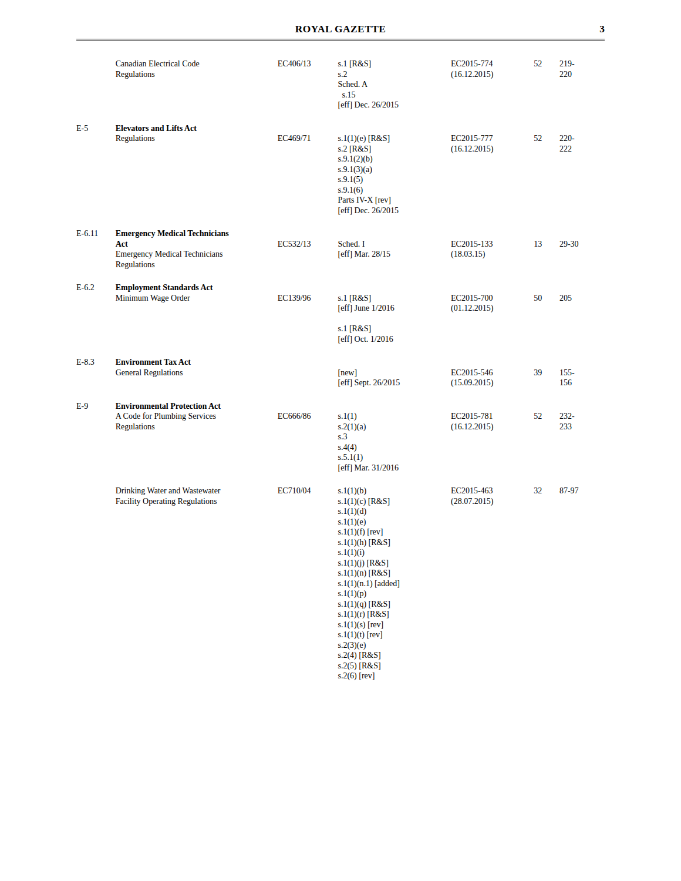ROYAL GAZETTE
3
| | Canadian Electrical Code Regulations | EC406/13 | s.1 [R&S] s.2 Sched. A s.15 [eff] Dec. 26/2015 | EC2015-774 (16.12.2015) | 52 | 219- 220 |
| E-5 | Elevators and Lifts Act Regulations | EC469/71 | s.1(1)(e) [R&S] s.2 [R&S] s.9.1(2)(b) s.9.1(3)(a) s.9.1(5) s.9.1(6) Parts IV-X [rev] [eff] Dec. 26/2015 | EC2015-777 (16.12.2015) | 52 | 220- 222 |
| E-6.11 | Emergency Medical Technicians Act Emergency Medical Technicians Regulations | EC532/13 | Sched. I [eff] Mar. 28/15 | EC2015-133 (18.03.15) | 13 | 29-30 |
| E-6.2 | Employment Standards Act Minimum Wage Order | EC139/96 | s.1 [R&S] [eff] June 1/2016 s.1 [R&S] [eff] Oct. 1/2016 | EC2015-700 (01.12.2015) | 50 | 205 |
| E-8.3 | Environment Tax Act General Regulations | | [new] [eff] Sept. 26/2015 | EC2015-546 (15.09.2015) | 39 | 155- 156 |
| E-9 | Environmental Protection Act A Code for Plumbing Services Regulations | EC666/86 | s.1(1) s.2(1)(a) s.3 s.4(4) s.5.1(1) [eff] Mar. 31/2016 | EC2015-781 (16.12.2015) | 52 | 232- 233 |
| | Drinking Water and Wastewater Facility Operating Regulations | EC710/04 | s.1(1)(b) s.1(1)(c) [R&S] s.1(1)(d) s.1(1)(e) s.1(1)(f) [rev] s.1(1)(h) [R&S] s.1(1)(i) s.1(1)(j) [R&S] s.1(1)(n) [R&S] s.1(1)(n.1) [added] s.1(1)(p) s.1(1)(q) [R&S] s.1(1)(r) [R&S] s.1(1)(s) [rev] s.1(1)(t) [rev] s.2(3)(e) s.2(4) [R&S] s.2(5) [R&S] s.2(6) [rev] | EC2015-463 (28.07.2015) | 32 | 87-97 |